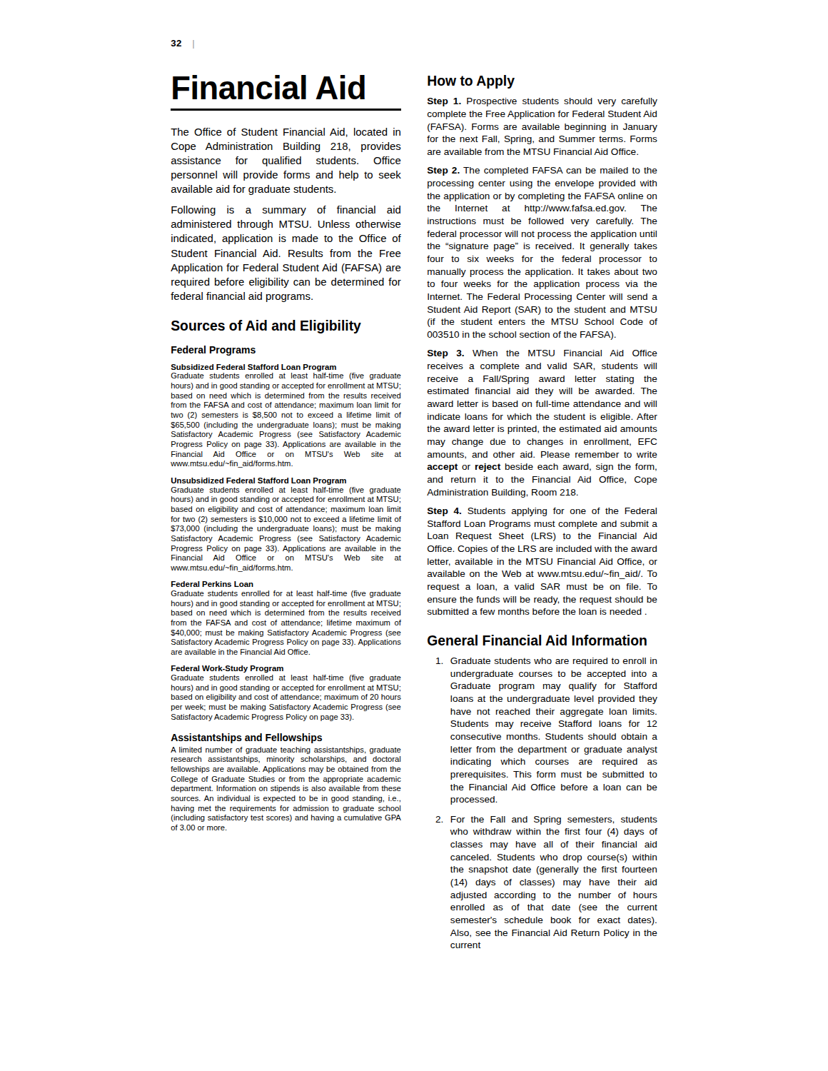32 |
Financial Aid
The Office of Student Financial Aid, located in Cope Administration Building 218, provides assistance for qualified students. Office personnel will provide forms and help to seek available aid for graduate students.
Following is a summary of financial aid administered through MTSU. Unless otherwise indicated, application is made to the Office of Student Financial Aid. Results from the Free Application for Federal Student Aid (FAFSA) are required before eligibility can be determined for federal financial aid programs.
Sources of Aid and Eligibility
Federal Programs
Subsidized Federal Stafford Loan Program
Graduate students enrolled at least half-time (five graduate hours) and in good standing or accepted for enrollment at MTSU; based on need which is determined from the results received from the FAFSA and cost of attendance; maximum loan limit for two (2) semesters is $8,500 not to exceed a lifetime limit of $65,500 (including the undergraduate loans); must be making Satisfactory Academic Progress (see Satisfactory Academic Progress Policy on page 33). Applications are available in the Financial Aid Office or on MTSU's Web site at www.mtsu.edu/~fin_aid/forms.htm.
Unsubsidized Federal Stafford Loan Program
Graduate students enrolled at least half-time (five graduate hours) and in good standing or accepted for enrollment at MTSU; based on eligibility and cost of attendance; maximum loan limit for two (2) semesters is $10,000 not to exceed a lifetime limit of $73,000 (including the undergraduate loans); must be making Satisfactory Academic Progress (see Satisfactory Academic Progress Policy on page 33). Applications are available in the Financial Aid Office or on MTSU's Web site at www.mtsu.edu/~fin_aid/forms.htm.
Federal Perkins Loan
Graduate students enrolled for at least half-time (five graduate hours) and in good standing or accepted for enrollment at MTSU; based on need which is determined from the results received from the FAFSA and cost of attendance; lifetime maximum of $40,000; must be making Satisfactory Academic Progress (see Satisfactory Academic Progress Policy on page 33). Applications are available in the Financial Aid Office.
Federal Work-Study Program
Graduate students enrolled at least half-time (five graduate hours) and in good standing or accepted for enrollment at MTSU; based on eligibility and cost of attendance; maximum of 20 hours per week; must be making Satisfactory Academic Progress (see Satisfactory Academic Progress Policy on page 33).
Assistantships and Fellowships
A limited number of graduate teaching assistantships, graduate research assistantships, minority scholarships, and doctoral fellowships are available. Applications may be obtained from the College of Graduate Studies or from the appropriate academic department. Information on stipends is also available from these sources. An individual is expected to be in good standing, i.e., having met the requirements for admission to graduate school (including satisfactory test scores) and having a cumulative GPA of 3.00 or more.
How to Apply
Step 1. Prospective students should very carefully complete the Free Application for Federal Student Aid (FAFSA). Forms are available beginning in January for the next Fall, Spring, and Summer terms. Forms are available from the MTSU Financial Aid Office.
Step 2. The completed FAFSA can be mailed to the processing center using the envelope provided with the application or by completing the FAFSA online on the Internet at http://www.fafsa.ed.gov. The instructions must be followed very carefully. The federal processor will not process the application until the “signature page” is received. It generally takes four to six weeks for the federal processor to manually process the application. It takes about two to four weeks for the application process via the Internet. The Federal Processing Center will send a Student Aid Report (SAR) to the student and MTSU (if the student enters the MTSU School Code of 003510 in the school section of the FAFSA).
Step 3. When the MTSU Financial Aid Office receives a complete and valid SAR, students will receive a Fall/Spring award letter stating the estimated financial aid they will be awarded. The award letter is based on full-time attendance and will indicate loans for which the student is eligible. After the award letter is printed, the estimated aid amounts may change due to changes in enrollment, EFC amounts, and other aid. Please remember to write accept or reject beside each award, sign the form, and return it to the Financial Aid Office, Cope Administration Building, Room 218.
Step 4. Students applying for one of the Federal Stafford Loan Programs must complete and submit a Loan Request Sheet (LRS) to the Financial Aid Office. Copies of the LRS are included with the award letter, available in the MTSU Financial Aid Office, or available on the Web at www.mtsu.edu/~fin_aid/. To request a loan, a valid SAR must be on file. To ensure the funds will be ready, the request should be submitted a few months before the loan is needed .
General Financial Aid Information
Graduate students who are required to enroll in undergraduate courses to be accepted into a Graduate program may qualify for Stafford loans at the undergraduate level provided they have not reached their aggregate loan limits. Students may receive Stafford loans for 12 consecutive months. Students should obtain a letter from the department or graduate analyst indicating which courses are required as prerequisites. This form must be submitted to the Financial Aid Office before a loan can be processed.
For the Fall and Spring semesters, students who withdraw within the first four (4) days of classes may have all of their financial aid canceled. Students who drop course(s) within the snapshot date (generally the first fourteen (14) days of classes) may have their aid adjusted according to the number of hours enrolled as of that date (see the current semester's schedule book for exact dates). Also, see the Financial Aid Return Policy in the current